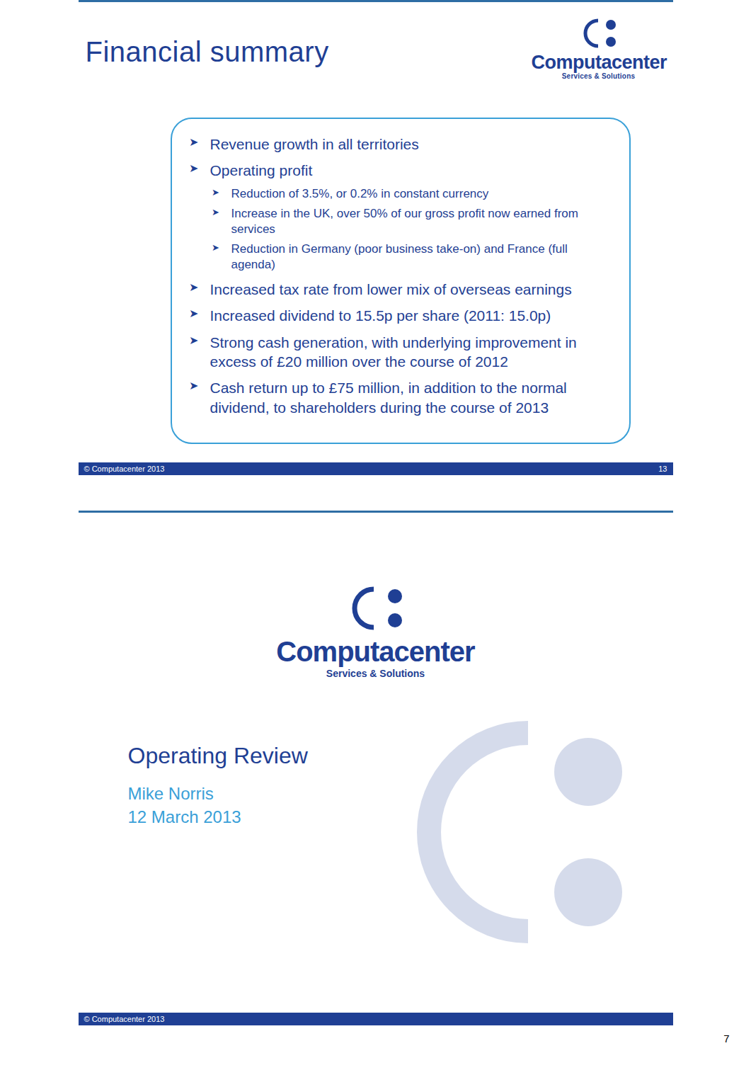Computacenter
Services & Solutions
Financial summary
Revenue growth in all territories
Operating profit
Reduction of 3.5%, or 0.2% in constant currency
Increase in the UK, over 50% of our gross profit now earned from services
Reduction in Germany (poor business take-on) and France (full agenda)
Increased tax rate from lower mix of overseas earnings
Increased dividend to 15.5p per share (2011: 15.0p)
Strong cash generation, with underlying improvement in excess of £20 million over the course of 2012
Cash return up to £75 million, in addition to the normal dividend, to shareholders during the course of 2013
© Computacenter 2013 13
Computacenter
Services & Solutions
Operating Review
Mike Norris
12 March 2013
© Computacenter 2013
7